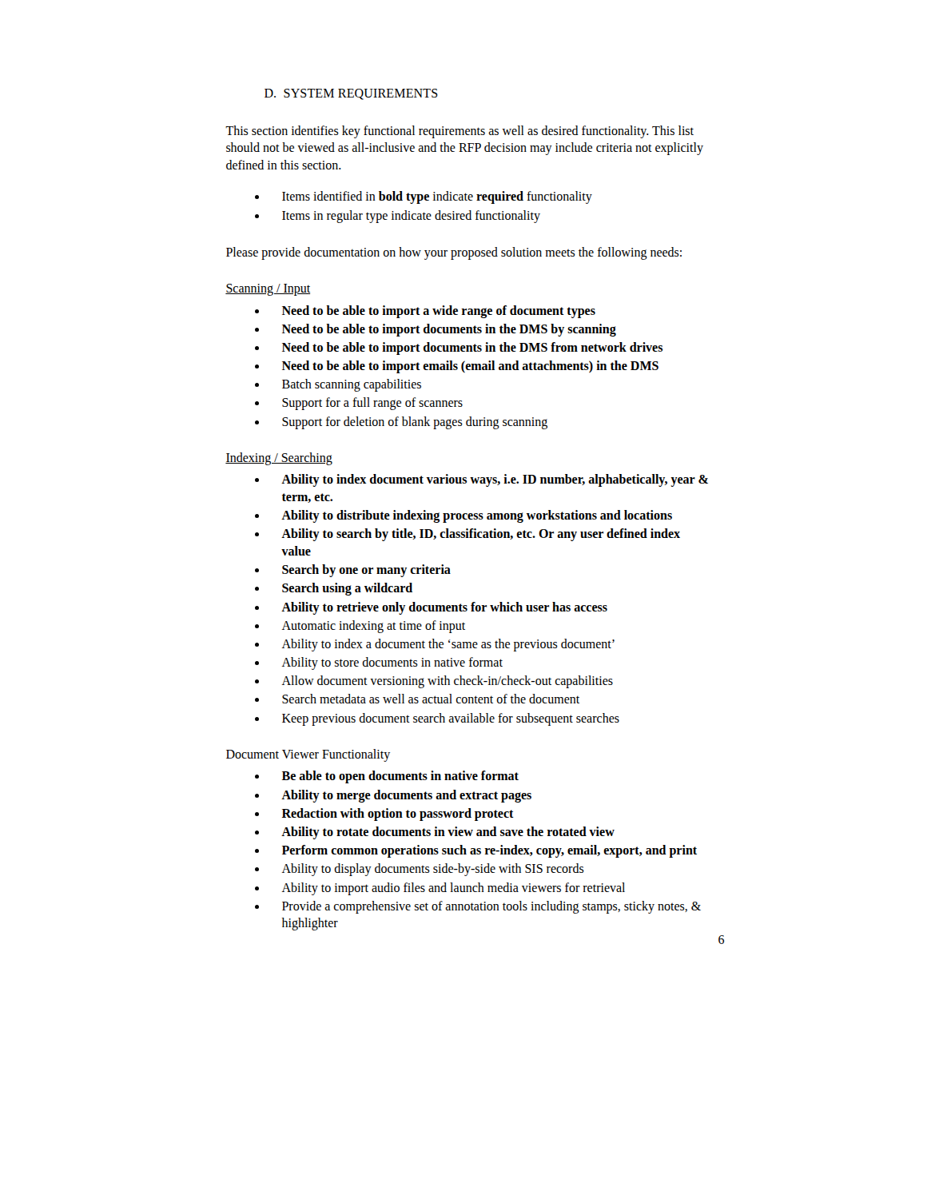D. SYSTEM REQUIREMENTS
This section identifies key functional requirements as well as desired functionality. This list should not be viewed as all-inclusive and the RFP decision may include criteria not explicitly defined in this section.
Items identified in bold type indicate required functionality
Items in regular type indicate desired functionality
Please provide documentation on how your proposed solution meets the following needs:
Scanning / Input
Need to be able to import a wide range of document types
Need to be able to import documents in the DMS by scanning
Need to be able to import documents in the DMS from network drives
Need to be able to import emails (email and attachments) in the DMS
Batch scanning capabilities
Support for a full range of scanners
Support for deletion of blank pages during scanning
Indexing / Searching
Ability to index document various ways, i.e. ID number, alphabetically, year & term, etc.
Ability to distribute indexing process among workstations and locations
Ability to search by title, ID, classification, etc. Or any user defined index value
Search by one or many criteria
Search using a wildcard
Ability to retrieve only documents for which user has access
Automatic indexing at time of input
Ability to index a document the ‘same as the previous document’
Ability to store documents in native format
Allow document versioning with check-in/check-out capabilities
Search metadata as well as actual content of the document
Keep previous document search available for subsequent searches
Document Viewer Functionality
Be able to open documents in native format
Ability to merge documents and extract pages
Redaction with option to password protect
Ability to rotate documents in view and save the rotated view
Perform common operations such as re-index, copy, email, export, and print
Ability to display documents side-by-side with SIS records
Ability to import audio files and launch media viewers for retrieval
Provide a comprehensive set of annotation tools including stamps, sticky notes, & highlighter
6